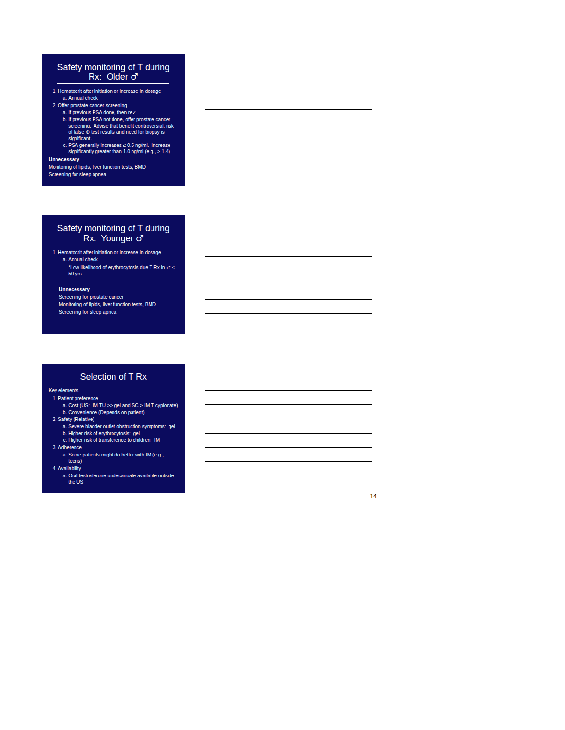Safety monitoring of T during
Rx: Older ♂
Hematocrit after initiation or increase in dosage
Annual check
Offer prostate cancer screening
If previous PSA done, then re✓
If previous PSA not done, offer prostate cancer screening. Advise that benefit controversial, risk of false ⊕ test results and need for biopsy is significant.
PSA generally increases ≤ 0.5 ng/ml. Increase significantly greater than 1.0 ng/ml (e.g., > 1.4)
Unnecessary
Monitoring of lipids, liver function tests, BMD
Screening for sleep apnea
Safety monitoring of T during
Rx: Younger ♂
Hematocrit after initiation or increase in dosage
Annual check
*Low likelihood of erythrocytosis due T Rx in ♂ ≤ 50 yrs
Unnecessary
Screening for prostate cancer
Monitoring of lipids, liver function tests, BMD
Screening for sleep apnea
Selection of T Rx
Key elements
Patient preference
Cost (US: IM TU >> gel and SC > IM T cypionate)
Convenience (Depends on patient)
Safety (Relative)
Severe bladder outlet obstruction symptoms: gel
Higher risk of erythrocytosis: gel
Higher risk of transference to children: IM
Adherence
Some patients might do better with IM (e.g., teens)
Availability
Oral testosterone undecanoate available outside the US
14